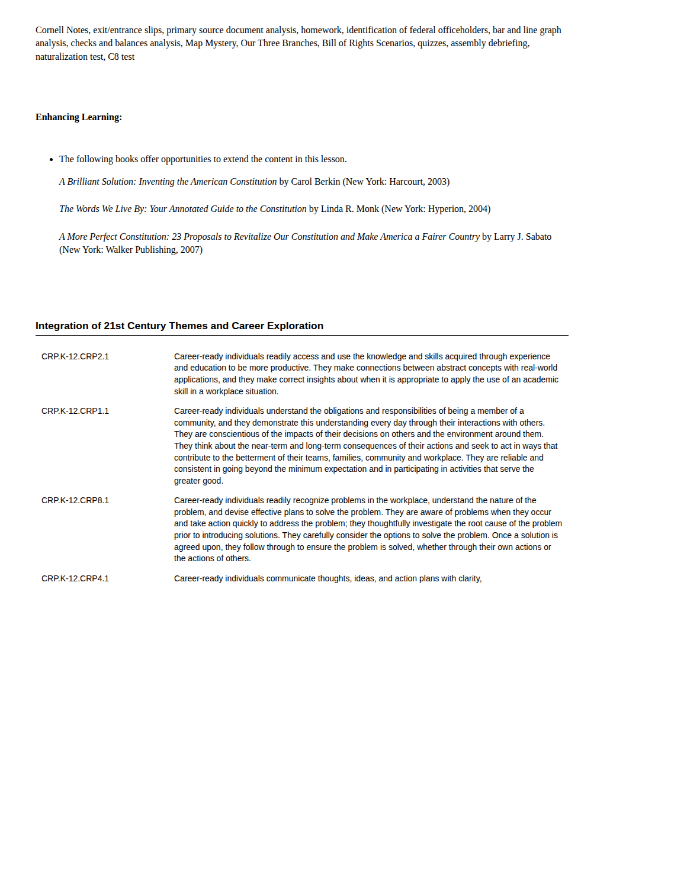Cornell Notes, exit/entrance slips, primary source document analysis, homework, identification of federal officeholders, bar and line graph analysis, checks and balances analysis, Map Mystery, Our Three Branches, Bill of Rights Scenarios, quizzes, assembly debriefing, naturalization test, C8 test
Enhancing Learning:
The following books offer opportunities to extend the content in this lesson.
A Brilliant Solution: Inventing the American Constitution by Carol Berkin (New York: Harcourt, 2003)
The Words We Live By: Your Annotated Guide to the Constitution by Linda R. Monk (New York: Hyperion, 2004)
A More Perfect Constitution: 23 Proposals to Revitalize Our Constitution and Make America a Fairer Country by Larry J. Sabato (New York: Walker Publishing, 2007)
Integration of 21st Century Themes and Career Exploration
| CRP.K-12.CRP2.1 | Career-ready individuals readily access and use the knowledge and skills acquired through experience and education to be more productive. They make connections between abstract concepts with real-world applications, and they make correct insights about when it is appropriate to apply the use of an academic skill in a workplace situation. |
| CRP.K-12.CRP1.1 | Career-ready individuals understand the obligations and responsibilities of being a member of a community, and they demonstrate this understanding every day through their interactions with others. They are conscientious of the impacts of their decisions on others and the environment around them. They think about the near-term and long-term consequences of their actions and seek to act in ways that contribute to the betterment of their teams, families, community and workplace. They are reliable and consistent in going beyond the minimum expectation and in participating in activities that serve the greater good. |
| CRP.K-12.CRP8.1 | Career-ready individuals readily recognize problems in the workplace, understand the nature of the problem, and devise effective plans to solve the problem. They are aware of problems when they occur and take action quickly to address the problem; they thoughtfully investigate the root cause of the problem prior to introducing solutions. They carefully consider the options to solve the problem. Once a solution is agreed upon, they follow through to ensure the problem is solved, whether through their own actions or the actions of others. |
| CRP.K-12.CRP4.1 | Career-ready individuals communicate thoughts, ideas, and action plans with clarity, |